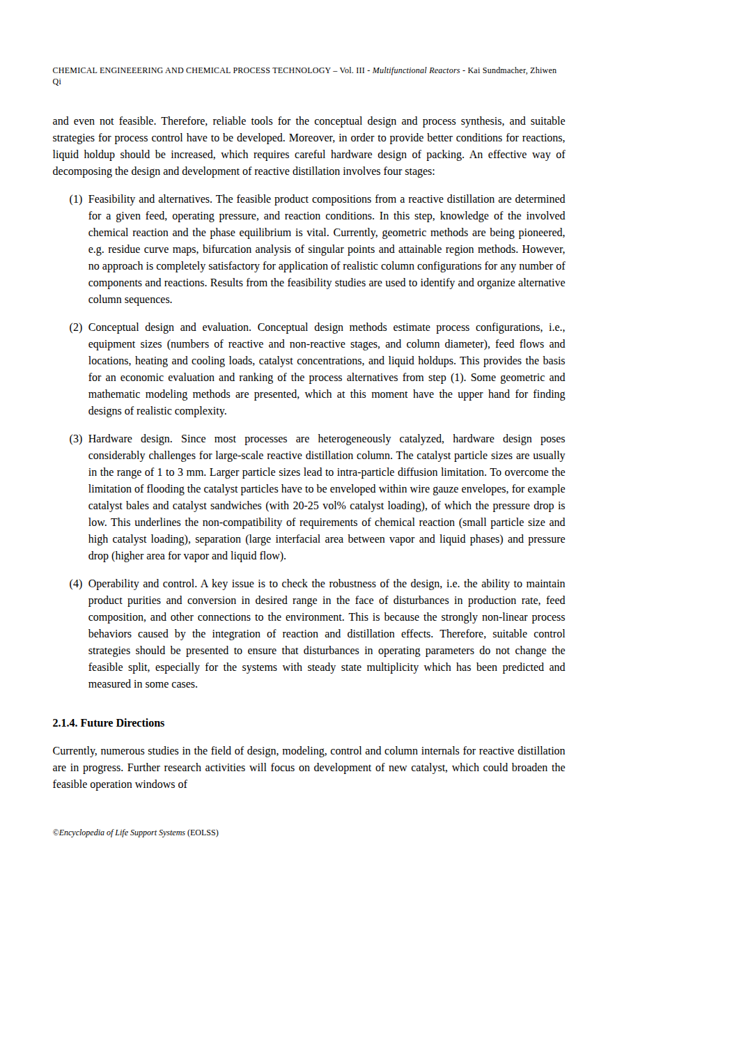CHEMICAL ENGINEEERING AND CHEMICAL PROCESS TECHNOLOGY – Vol. III - Multifunctional Reactors - Kai Sundmacher, Zhiwen Qi
and even not feasible. Therefore, reliable tools for the conceptual design and process synthesis, and suitable strategies for process control have to be developed. Moreover, in order to provide better conditions for reactions, liquid holdup should be increased, which requires careful hardware design of packing. An effective way of decomposing the design and development of reactive distillation involves four stages:
(1) Feasibility and alternatives. The feasible product compositions from a reactive distillation are determined for a given feed, operating pressure, and reaction conditions. In this step, knowledge of the involved chemical reaction and the phase equilibrium is vital. Currently, geometric methods are being pioneered, e.g. residue curve maps, bifurcation analysis of singular points and attainable region methods. However, no approach is completely satisfactory for application of realistic column configurations for any number of components and reactions. Results from the feasibility studies are used to identify and organize alternative column sequences.
(2) Conceptual design and evaluation. Conceptual design methods estimate process configurations, i.e., equipment sizes (numbers of reactive and non-reactive stages, and column diameter), feed flows and locations, heating and cooling loads, catalyst concentrations, and liquid holdups. This provides the basis for an economic evaluation and ranking of the process alternatives from step (1). Some geometric and mathematic modeling methods are presented, which at this moment have the upper hand for finding designs of realistic complexity.
(3) Hardware design. Since most processes are heterogeneously catalyzed, hardware design poses considerably challenges for large-scale reactive distillation column. The catalyst particle sizes are usually in the range of 1 to 3 mm. Larger particle sizes lead to intra-particle diffusion limitation. To overcome the limitation of flooding the catalyst particles have to be enveloped within wire gauze envelopes, for example catalyst bales and catalyst sandwiches (with 20-25 vol% catalyst loading), of which the pressure drop is low. This underlines the non-compatibility of requirements of chemical reaction (small particle size and high catalyst loading), separation (large interfacial area between vapor and liquid phases) and pressure drop (higher area for vapor and liquid flow).
(4) Operability and control. A key issue is to check the robustness of the design, i.e. the ability to maintain product purities and conversion in desired range in the face of disturbances in production rate, feed composition, and other connections to the environment. This is because the strongly non-linear process behaviors caused by the integration of reaction and distillation effects. Therefore, suitable control strategies should be presented to ensure that disturbances in operating parameters do not change the feasible split, especially for the systems with steady state multiplicity which has been predicted and measured in some cases.
2.1.4. Future Directions
Currently, numerous studies in the field of design, modeling, control and column internals for reactive distillation are in progress. Further research activities will focus on development of new catalyst, which could broaden the feasible operation windows of
©Encyclopedia of Life Support Systems (EOLSS)